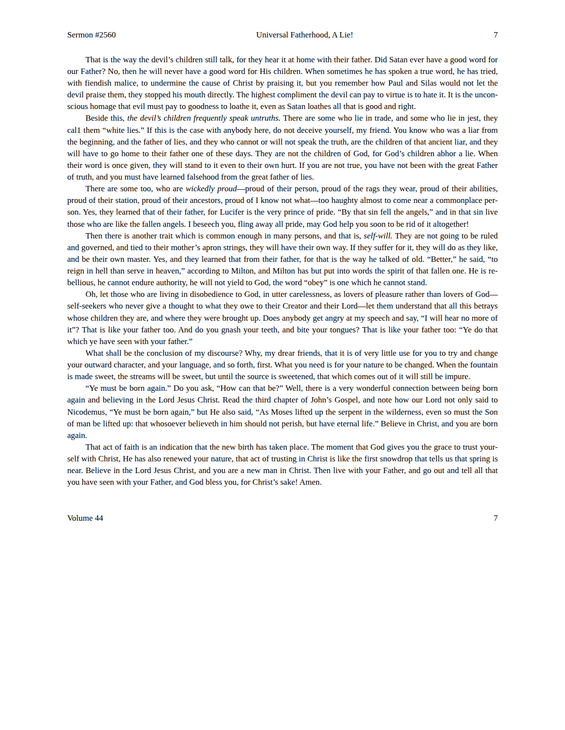Sermon #2560 Universal Fatherhood, A Lie! 7
That is the way the devil’s children still talk, for they hear it at home with their father. Did Satan ever have a good word for our Father? No, then he will never have a good word for His children. When sometimes he has spoken a true word, he has tried, with fiendish malice, to undermine the cause of Christ by praising it, but you remember how Paul and Silas would not let the devil praise them, they stopped his mouth directly. The highest compliment the devil can pay to virtue is to hate it. It is the unconscious homage that evil must pay to goodness to loathe it, even as Satan loathes all that is good and right.
Beside this, the devil’s children frequently speak untruths. There are some who lie in trade, and some who lie in jest, they cal1 them “white lies.” If this is the case with anybody here, do not deceive yourself, my friend. You know who was a liar from the beginning, and the father of lies, and they who cannot or will not speak the truth, are the children of that ancient liar, and they will have to go home to their father one of these days. They are not the children of God, for God’s children abhor a lie. When their word is once given, they will stand to it even to their own hurt. If you are not true, you have not been with the great Father of truth, and you must have learned falsehood from the great father of lies.
There are some too, who are wickedly proud—proud of their person, proud of the rags they wear, proud of their abilities, proud of their station, proud of their ancestors, proud of I know not what—too haughty almost to come near a commonplace person. Yes, they learned that of their father, for Lucifer is the very prince of pride. “By that sin fell the angels,” and in that sin live those who are like the fallen angels. I beseech you, fling away all pride, may God help you soon to be rid of it altogether!
Then there is another trait which is common enough in many persons, and that is, self-will. They are not going to be ruled and governed, and tied to their mother’s apron strings, they will have their own way. If they suffer for it, they will do as they like, and be their own master. Yes, and they learned that from their father, for that is the way he talked of old. “Better,” he said, “to reign in hell than serve in heaven,” according to Milton, and Milton has but put into words the spirit of that fallen one. He is rebellious, he cannot endure authority, he will not yield to God, the word “obey” is one which he cannot stand.
Oh, let those who are living in disobedience to God, in utter carelessness, as lovers of pleasure rather than lovers of God—self-seekers who never give a thought to what they owe to their Creator and their Lord—let them understand that all this betrays whose children they are, and where they were brought up. Does anybody get angry at my speech and say, “I will hear no more of it”? That is like your father too. And do you gnash your teeth, and bite your tongues? That is like your father too: “Ye do that which ye have seen with your father.”
What shall be the conclusion of my discourse? Why, my drear friends, that it is of very little use for you to try and change your outward character, and your language, and so forth, first. What you need is for your nature to be changed. When the fountain is made sweet, the streams will be sweet, but until the source is sweetened, that which comes out of it will still be impure.
“Ye must be born again.” Do you ask, “How can that be?” Well, there is a very wonderful connection between being born again and believing in the Lord Jesus Christ. Read the third chapter of John’s Gospel, and note how our Lord not only said to Nicodemus, “Ye must be born again,” but He also said, “As Moses lifted up the serpent in the wilderness, even so must the Son of man be lifted up: that whosoever believeth in him should not perish, but have eternal life.” Believe in Christ, and you are born again.
That act of faith is an indication that the new birth has taken place. The moment that God gives you the grace to trust yourself with Christ, He has also renewed your nature, that act of trusting in Christ is like the first snowdrop that tells us that spring is near. Believe in the Lord Jesus Christ, and you are a new man in Christ. Then live with your Father, and go out and tell all that you have seen with your Father, and God bless you, for Christ’s sake! Amen.
Volume 44 7